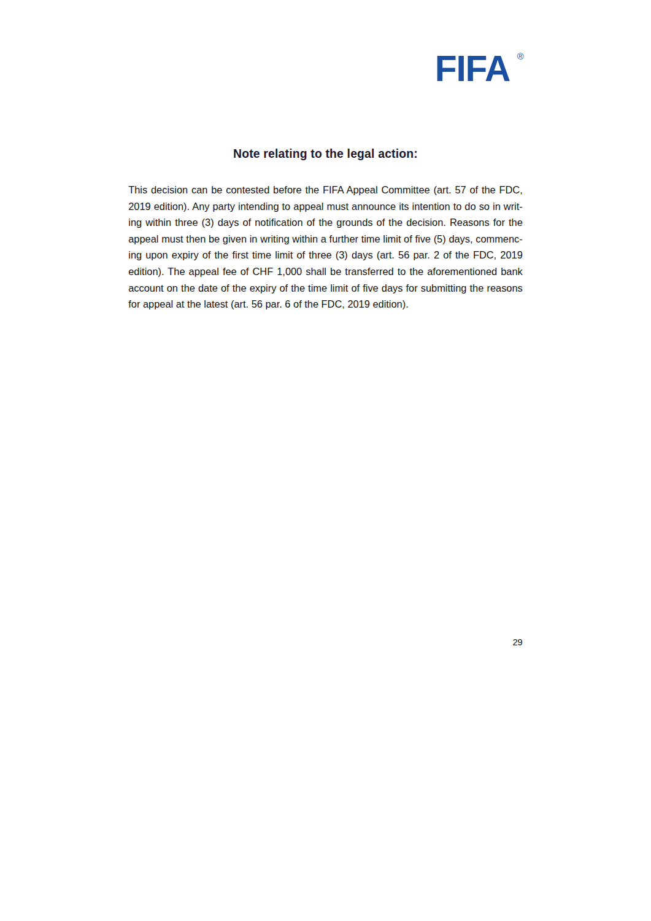FIFA®
Note relating to the legal action:
This decision can be contested before the FIFA Appeal Committee (art. 57 of the FDC, 2019 edition). Any party intending to appeal must announce its intention to do so in writing within three (3) days of notification of the grounds of the decision. Reasons for the appeal must then be given in writing within a further time limit of five (5) days, commencing upon expiry of the first time limit of three (3) days (art. 56 par. 2 of the FDC, 2019 edition). The appeal fee of CHF 1,000 shall be transferred to the aforementioned bank account on the date of the expiry of the time limit of five days for submitting the reasons for appeal at the latest (art. 56 par. 6 of the FDC, 2019 edition).
29